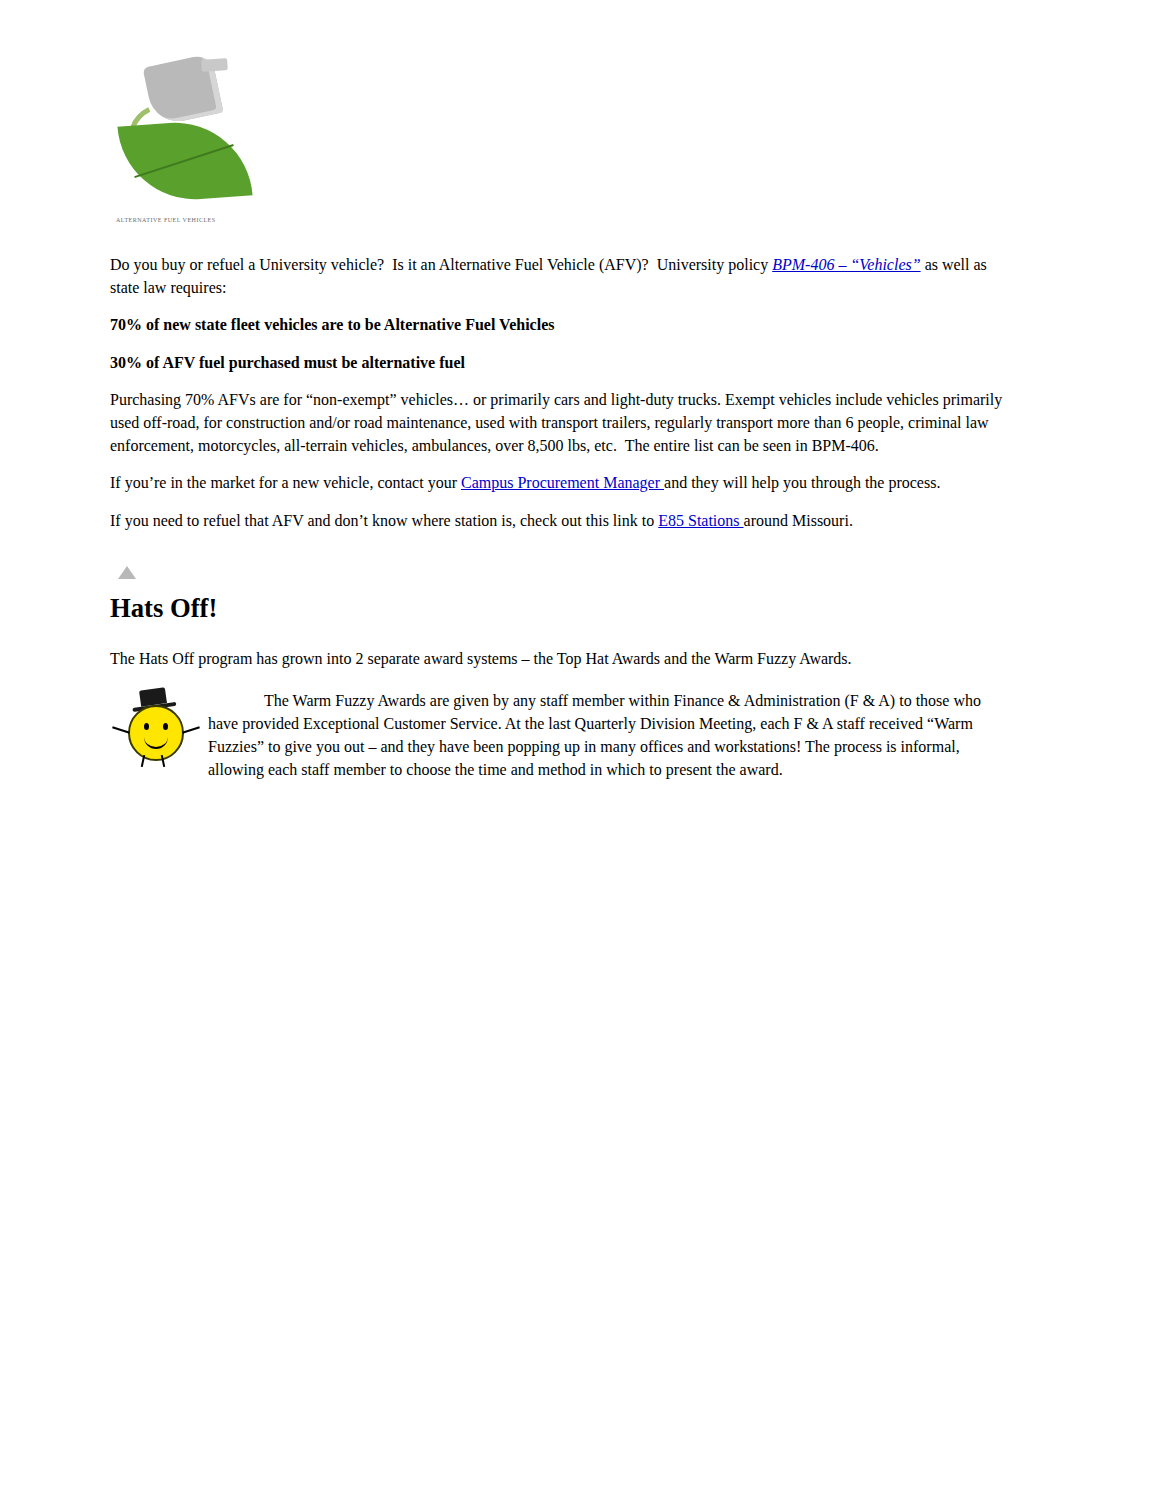ALTERNATIVE FUEL VEHICLES
Do you buy or refuel a University vehicle? Is it an Alternative Fuel Vehicle (AFV)? University policy BPM-406 – “Vehicles” as well as state law requires:
70% of new state fleet vehicles are to be Alternative Fuel Vehicles
30% of AFV fuel purchased must be alternative fuel
Purchasing 70% AFVs are for “non-exempt” vehicles… or primarily cars and light-duty trucks. Exempt vehicles include vehicles primarily used off-road, for construction and/or road maintenance, used with transport trailers, regularly transport more than 6 people, criminal law enforcement, motorcycles, all-terrain vehicles, ambulances, over 8,500 lbs, etc. The entire list can be seen in BPM-406.
If you’re in the market for a new vehicle, contact your Campus Procurement Manager and they will help you through the process.
If you need to refuel that AFV and don’t know where station is, check out this link to E85 Stations around Missouri.
Hats Off!
The Hats Off program has grown into 2 separate award systems – the Top Hat Awards and the Warm Fuzzy Awards.
The Warm Fuzzy Awards are given by any staff member within Finance & Administration (F & A) to those who have provided Exceptional Customer Service. At the last Quarterly Division Meeting, each F & A staff received “Warm Fuzzies” to give you out – and they have been popping up in many offices and workstations! The process is informal, allowing each staff member to choose the time and method in which to present the award.